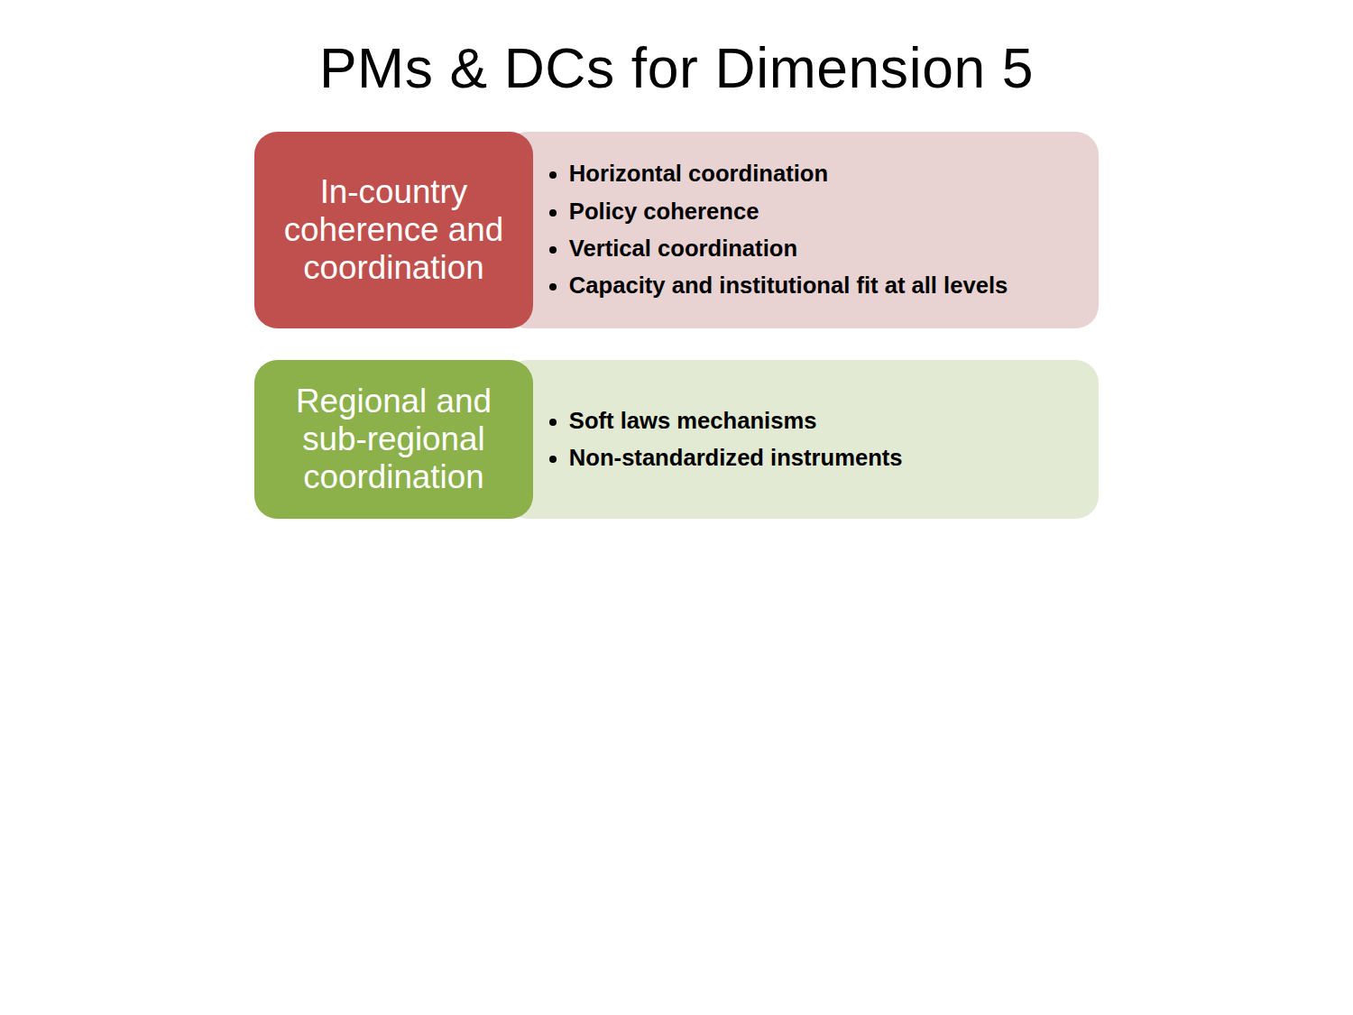PMs & DCs for Dimension 5
In-country coherence and coordination
Horizontal coordination
Policy coherence
Vertical coordination
Capacity and institutional fit at all levels
Regional and sub-regional coordination
Soft laws mechanisms
Non-standardized instruments